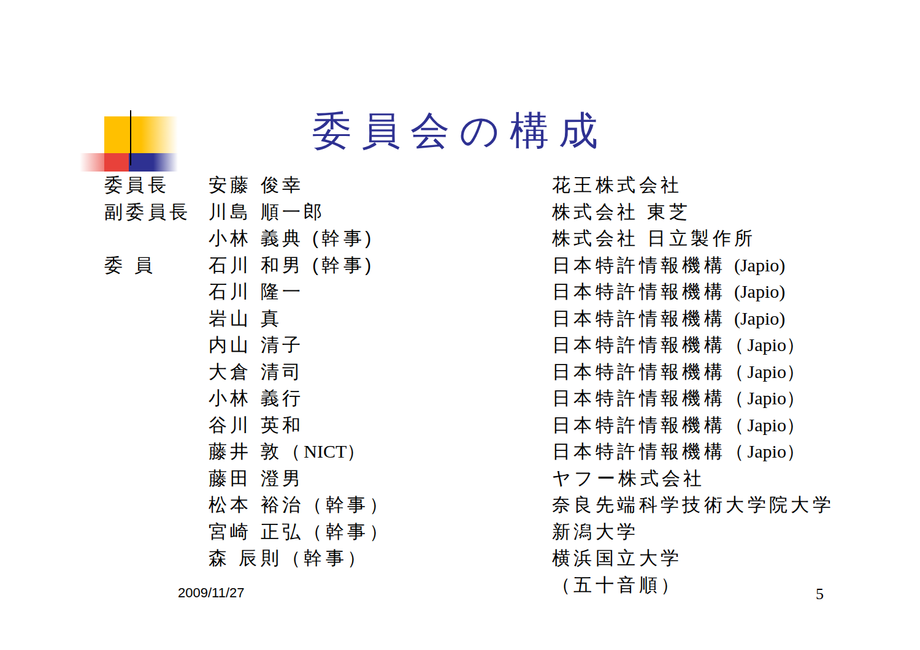委員会の構成
委員長
安藤 俊幸
花王株式会社
副委員長
川島 順一郎
株式会社 東芝
小林 義典 (幹事)
株式会社 日立製作所
委 員
石川 和男 (幹事)
日本特許情報機構 (Japio)
石川 隆一
日本特許情報機構 (Japio)
岩山 真
日本特許情報機構 (Japio)
内山 清子
日本特許情報機構（Japio）
大倉 清司
日本特許情報機構（Japio）
小林 義行
日本特許情報機構（Japio）
谷川 英和
日本特許情報機構（Japio）
藤井 敦（NICT）
日本特許情報機構（Japio）
藤田 澄男
ヤフー株式会社
松本 裕治（幹事）
奈良先端科学技術大学院大学
宮崎 正弘（幹事）
新潟大学
森 辰則（幹事）
横浜国立大学
（五十音順）
2009/11/27
5